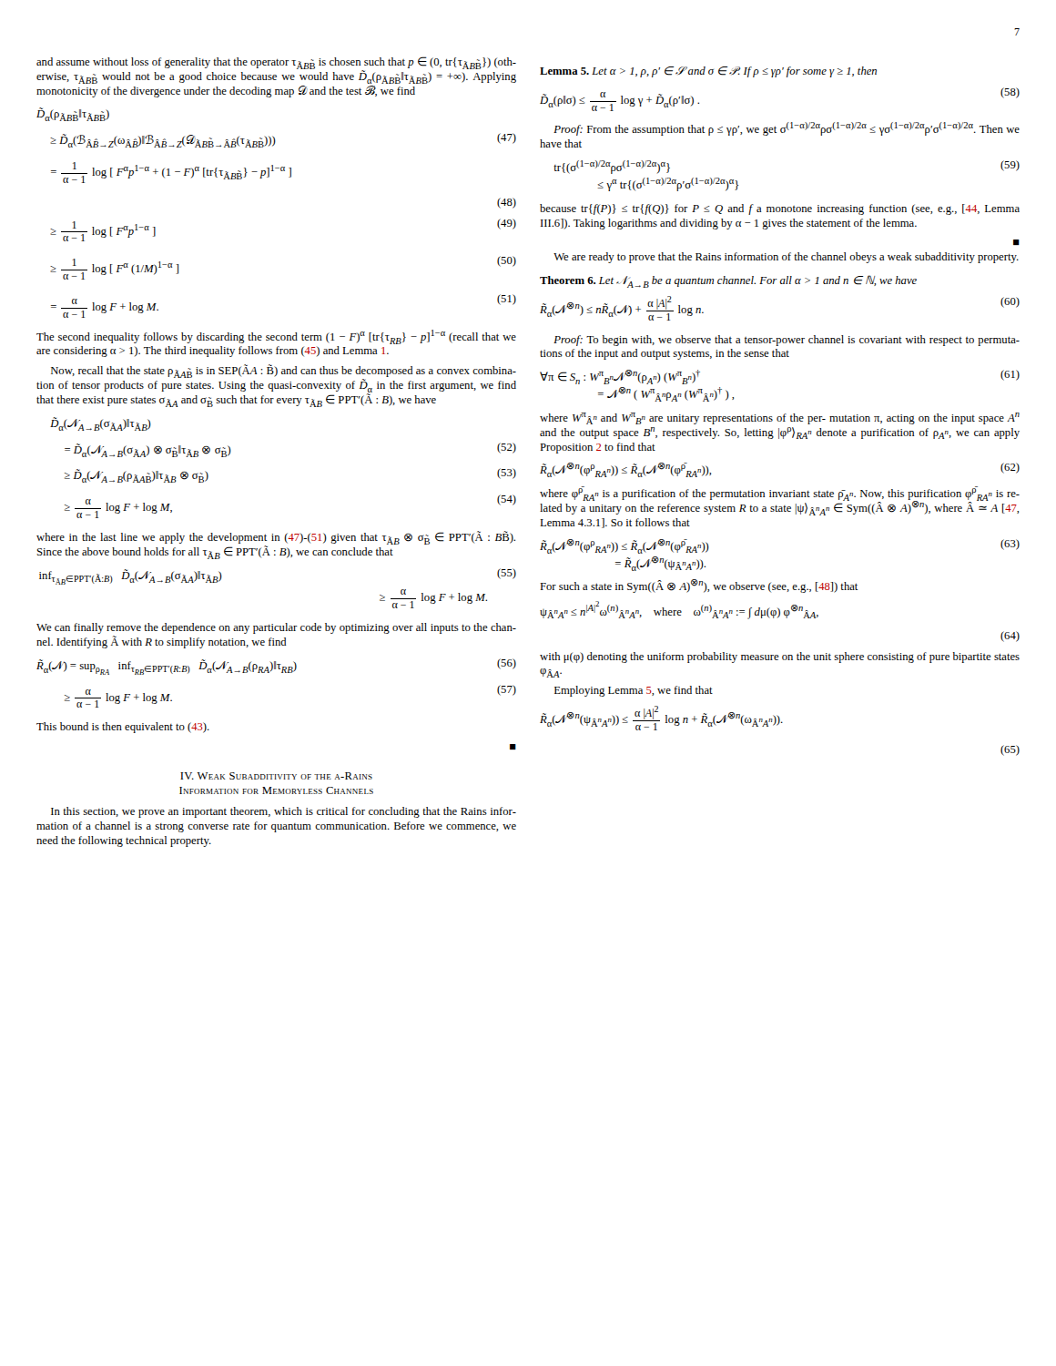7
and assume without loss of generality that the operator τÃBB̃ is chosen such that p ∈ (0, tr{τÃBB̃}) (otherwise, τÃBB̃ would not be a good choice because we would have D̃α(ρÃBB̃‖τÃBB̃) = +∞). Applying monotonicity of the divergence under the decoding map 𝒟 and the test ℬ, we find
D̃α(ρÃBB̃‖τÃBB̃)
≥ D̃α(ℬÂB̂→Z(ωÂB̂)‖ℬÂB̂→Z(𝒟ÃBB̃→ÂB̂(τÃBB̃)))
(47)
= 1 α − 1 log [ Fαp1−α + (1 − F)α [tr{τÃBB̃} − p]1−α ]
(48)
≥ 1 α − 1 log [ Fαp1−α ]
(49)
≥ 1 α − 1 log [ Fα (1/M)1−α ]
(50)
= αα − 1 log F + log M.
(51)
The second inequality follows by discarding the second term (1 − F)α [tr{τRB} − p]1−α (recall that we are considering α > 1). The third inequality follows from (45) and Lemma 1.
Now, recall that the state ρÃAB̃ is in SEP(ÃA : B̃) and can thus be decomposed as a convex combination of tensor products of pure states. Using the quasi-convexity of D̃α in the first argument, we find that there exist pure states σÃA and σB̃ such that for every τÃB ∈ PPT′(Ã : B), we have
D̃α(𝒩A→B(σÃA)‖τÃB)
= D̃α(𝒩A→B(σÃA) ⊗ σB̃‖τÃB ⊗ σB̃)
(52)
≥ D̃α(𝒩A→B(ρÃAB̃)‖τÃB ⊗ σB̃)
(53)
≥ αα − 1 log F + log M,
(54)
where in the last line we apply the development in (47)-(51) given that τÃB ⊗ σB̃ ∈ PPT′(Ã : BB̃). Since the above bound holds for all τÃB ∈ PPT′(Ã : B), we can conclude that
infτÃB∈PPT′(Ã:B) D̃α(𝒩A→B(σÃA)‖τÃB) ≥ αα − 1 log F + log M.
(55)
We can finally remove the dependence on any particular code by optimizing over all inputs to the channel. Identifying Ã with R to simplify notation, we find
R̃α(𝒩) = supρRA infτRB∈PPT′(R:B) D̃α(𝒩A→B(ρRA)‖τRB)
(56)
≥ αα − 1 log F + log M.
(57)
This bound is then equivalent to (43).
■
IV. Weak Subadditivity of the α-Rains
Information for Memoryless Channels
In this section, we prove an important theorem, which is critical for concluding that the Rains information of a channel is a strong converse rate for quantum communication. Before we commence, we need the following technical property.
Lemma 5. Let α > 1, ρ, ρ′ ∈ 𝒮 and σ ∈ 𝒫. If ρ ≤ γρ′ for some γ ≥ 1, then
D̃α(ρ‖σ) ≤ αα − 1 log γ + D̃α(ρ′‖σ) .
(58)
Proof: From the assumption that ρ ≤ γρ′, we get σ(1−α)/2αρσ(1−α)/2α ≤ γσ(1−α)/2αρ′σ(1−α)/2α. Then we have that
tr{(σ(1−α)/2αρσ(1−α)/2α)α} ≤ γα tr{(σ(1−α)/2αρ′σ(1−α)/2α)α}
(59)
because tr{f(P)} ≤ tr{f(Q)} for P ≤ Q and f a monotone increasing function (see, e.g., [44, Lemma III.6]). Taking logarithms and dividing by α − 1 gives the statement of the lemma.
■
We are ready to prove that the Rains information of the channel obeys a weak subadditivity property.
Theorem 6. Let 𝒩A→B be a quantum channel. For all α > 1 and n ∈ ℕ, we have
R̃α(𝒩⊗n) ≤ nR̃α(𝒩) + α |A|2 α − 1 log n.
(60)
Proof: To begin with, we observe that a tensor-power channel is covariant with respect to permutations of the input and output systems, in the sense that
∀π ∈ Sn : WπBn𝒩⊗n(ρAn) (WπBn)† = 𝒩⊗n ( WπÂnρAn (WπÂn)† ) ,
(61)
where WπÂn and WπBn are unitary representations of the per- mutation π, acting on the input space An and the output space Bn, respectively. So, letting |φρ⟩RAn denote a purification of ρAn, we can apply Proposition 2 to find that
R̃α(𝒩⊗n(φρRAn)) ≤ R̃α(𝒩⊗n(φρ̄RAn)),
(62)
where φρ̄RAn is a purification of the permutation invariant state ρ̄An. Now, this purification φρ̄RAn is related by a unitary on the reference system R to a state |ψ⟩ÂnAn ∈ Sym((Â ⊗ A)⊗n), where Â ≃ A [47, Lemma 4.3.1]. So it follows that
R̃α(𝒩⊗n(φρRAn)) ≤ R̃α(𝒩⊗n(φρ̄RAn)) = R̃α(𝒩⊗n(ψÂnAn)).
(63)
For such a state in Sym((Â ⊗ A)⊗n), we observe (see, e.g., [48]) that
ψÂnAn ≤ n|A|2ω(n)ÂnAn, where ω(n)ÂnAn := ∫ dμ(φ) φ⊗nÂA,
(64)
with μ(φ) denoting the uniform probability measure on the unit sphere consisting of pure bipartite states φÂA.
Employing Lemma 5, we find that
R̃α(𝒩⊗n(ψÂnAn)) ≤ α |A|2 α − 1 log n + R̃α(𝒩⊗n(ωÂnAn)).
(65)